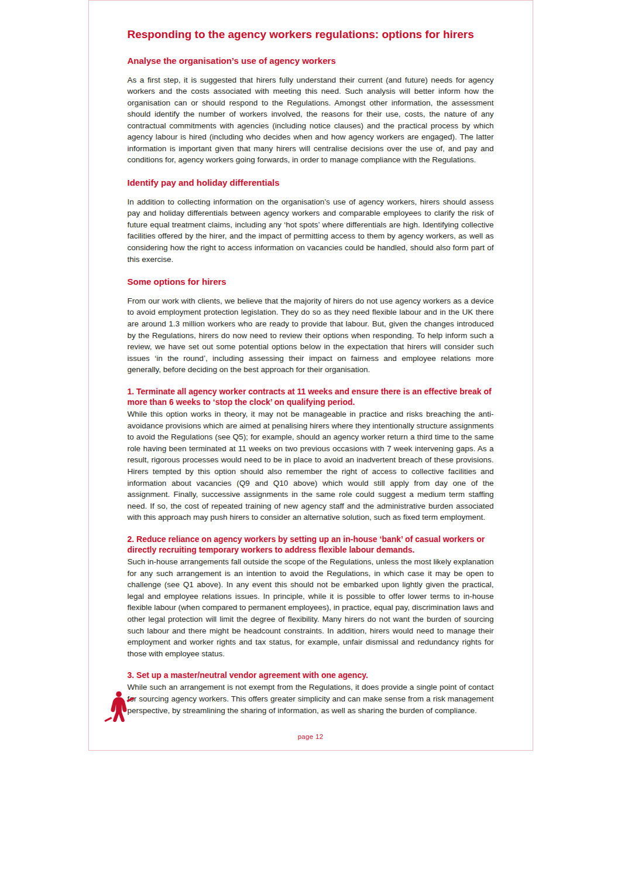Responding to the agency workers regulations: options for hirers
Analyse the organisation’s use of agency workers
As a first step, it is suggested that hirers fully understand their current (and future) needs for agency workers and the costs associated with meeting this need. Such analysis will better inform how the organisation can or should respond to the Regulations. Amongst other information, the assessment should identify the number of workers involved, the reasons for their use, costs, the nature of any contractual commitments with agencies (including notice clauses) and the practical process by which agency labour is hired (including who decides when and how agency workers are engaged). The latter information is important given that many hirers will centralise decisions over the use of, and pay and conditions for, agency workers going forwards, in order to manage compliance with the Regulations.
Identify pay and holiday differentials
In addition to collecting information on the organisation’s use of agency workers, hirers should assess pay and holiday differentials between agency workers and comparable employees to clarify the risk of future equal treatment claims, including any ‘hot spots’ where differentials are high. Identifying collective facilities offered by the hirer, and the impact of permitting access to them by agency workers, as well as considering how the right to access information on vacancies could be handled, should also form part of this exercise.
Some options for hirers
From our work with clients, we believe that the majority of hirers do not use agency workers as a device to avoid employment protection legislation. They do so as they need flexible labour and in the UK there are around 1.3 million workers who are ready to provide that labour. But, given the changes introduced by the Regulations, hirers do now need to review their options when responding. To help inform such a review, we have set out some potential options below in the expectation that hirers will consider such issues ‘in the round’, including assessing their impact on fairness and employee relations more generally, before deciding on the best approach for their organisation.
1. Terminate all agency worker contracts at 11 weeks and ensure there is an effective break of more than 6 weeks to ‘stop the clock’ on qualifying period.
While this option works in theory, it may not be manageable in practice and risks breaching the anti-avoidance provisions which are aimed at penalising hirers where they intentionally structure assignments to avoid the Regulations (see Q5); for example, should an agency worker return a third time to the same role having been terminated at 11 weeks on two previous occasions with 7 week intervening gaps. As a result, rigorous processes would need to be in place to avoid an inadvertent breach of these provisions. Hirers tempted by this option should also remember the right of access to collective facilities and information about vacancies (Q9 and Q10 above) which would still apply from day one of the assignment. Finally, successive assignments in the same role could suggest a medium term staffing need. If so, the cost of repeated training of new agency staff and the administrative burden associated with this approach may push hirers to consider an alternative solution, such as fixed term employment.
2. Reduce reliance on agency workers by setting up an in-house ‘bank’ of casual workers or directly recruiting temporary workers to address flexible labour demands.
Such in-house arrangements fall outside the scope of the Regulations, unless the most likely explanation for any such arrangement is an intention to avoid the Regulations, in which case it may be open to challenge (see Q1 above). In any event this should not be embarked upon lightly given the practical, legal and employee relations issues. In principle, while it is possible to offer lower terms to in-house flexible labour (when compared to permanent employees), in practice, equal pay, discrimination laws and other legal protection will limit the degree of flexibility. Many hirers do not want the burden of sourcing such labour and there might be headcount constraints. In addition, hirers would need to manage their employment and worker rights and tax status, for example, unfair dismissal and redundancy rights for those with employee status.
3. Set up a master/neutral vendor agreement with one agency.
While such an arrangement is not exempt from the Regulations, it does provide a single point of contact for sourcing agency workers. This offers greater simplicity and can make sense from a risk management perspective, by streamlining the sharing of information, as well as sharing the burden of compliance.
page 12